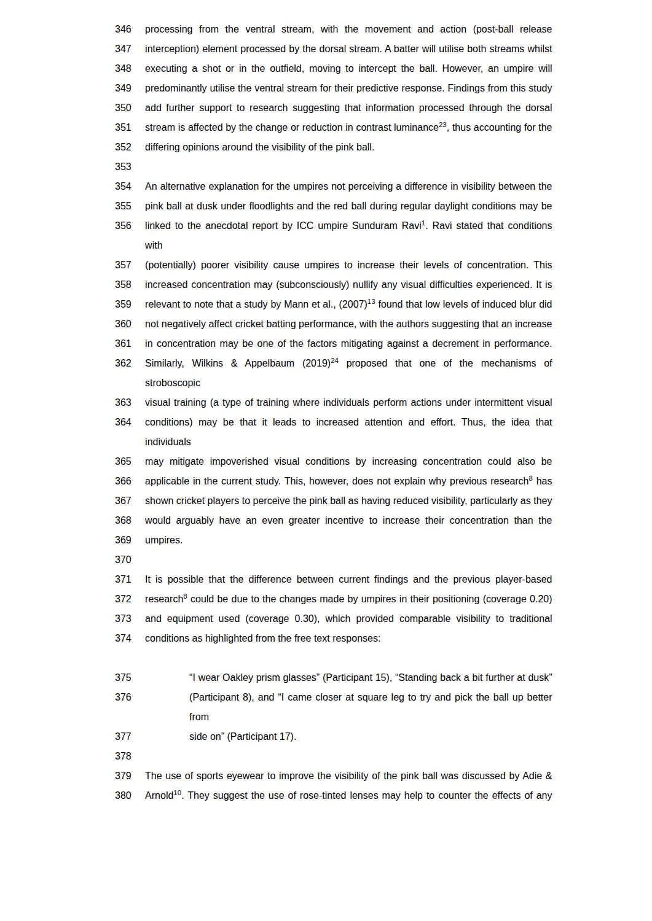346 processing from the ventral stream, with the movement and action (post-ball release
347 interception) element processed by the dorsal stream. A batter will utilise both streams whilst
348 executing a shot or in the outfield, moving to intercept the ball. However, an umpire will
349 predominantly utilise the ventral stream for their predictive response. Findings from this study
350 add further support to research suggesting that information processed through the dorsal
351 stream is affected by the change or reduction in contrast luminance23, thus accounting for the
352 differing opinions around the visibility of the pink ball.
353
354 An alternative explanation for the umpires not perceiving a difference in visibility between the
355 pink ball at dusk under floodlights and the red ball during regular daylight conditions may be
356 linked to the anecdotal report by ICC umpire Sunduram Ravi1. Ravi stated that conditions with
357(potentially) poorer visibility cause umpires to increase their levels of concentration. This
358 increased concentration may (subconsciously) nullify any visual difficulties experienced. It is
359 relevant to note that a study by Mann et al., (2007)13 found that low levels of induced blur did
360 not negatively affect cricket batting performance, with the authors suggesting that an increase
361 in concentration may be one of the factors mitigating against a decrement in performance.
362 Similarly, Wilkins & Appelbaum (2019)24 proposed that one of the mechanisms of stroboscopic
363 visual training (a type of training where individuals perform actions under intermittent visual
364 conditions) may be that it leads to increased attention and effort. Thus, the idea that individuals
365 may mitigate impoverished visual conditions by increasing concentration could also be
366 applicable in the current study. This, however, does not explain why previous research8 has
367 shown cricket players to perceive the pink ball as having reduced visibility, particularly as they
368 would arguably have an even greater incentive to increase their concentration than the
369 umpires.
370
371 It is possible that the difference between current findings and the previous player-based
372 research8 could be due to the changes made by umpires in their positioning (coverage 0.20)
373 and equipment used (coverage 0.30), which provided comparable visibility to traditional
374 conditions as highlighted from the free text responses:
375“I wear Oakley prism glasses” (Participant 15), “Standing back a bit further at dusk”
376(Participant 8), and “I came closer at square leg to try and pick the ball up better from
377 side on” (Participant 17).
378
379 The use of sports eyewear to improve the visibility of the pink ball was discussed by Adie &
380 Arnold10. They suggest the use of rose-tinted lenses may help to counter the effects of any